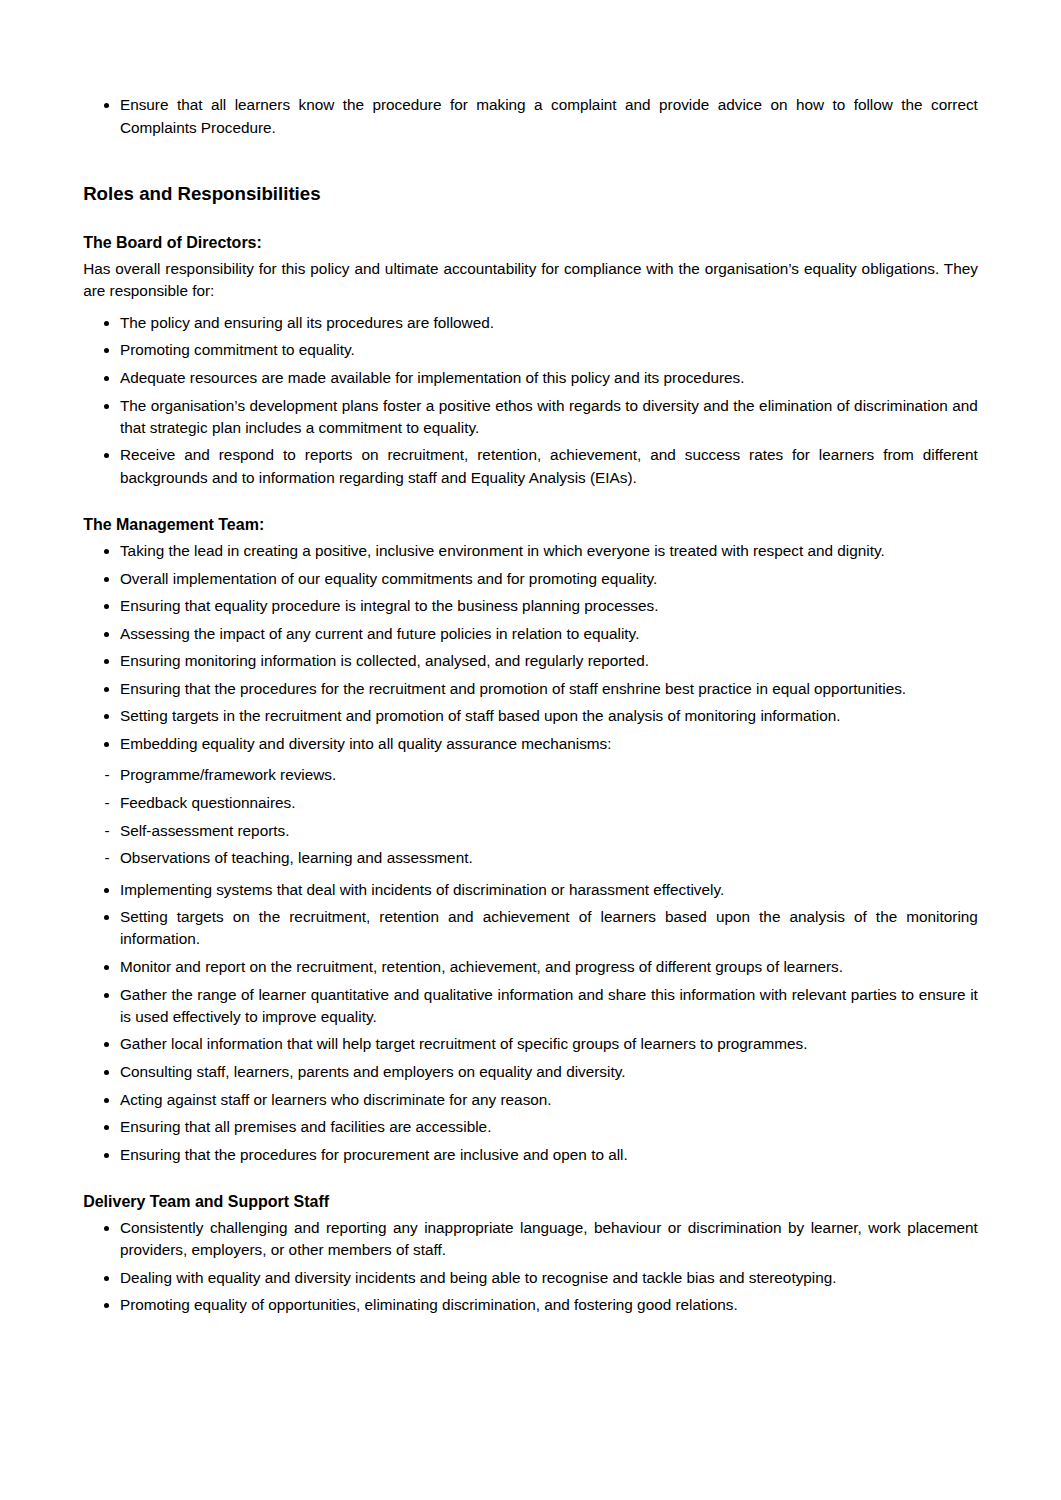Ensure that all learners know the procedure for making a complaint and provide advice on how to follow the correct Complaints Procedure.
Roles and Responsibilities
The Board of Directors:
Has overall responsibility for this policy and ultimate accountability for compliance with the organisation’s equality obligations. They are responsible for:
The policy and ensuring all its procedures are followed.
Promoting commitment to equality.
Adequate resources are made available for implementation of this policy and its procedures.
The organisation’s development plans foster a positive ethos with regards to diversity and the elimination of discrimination and that strategic plan includes a commitment to equality.
Receive and respond to reports on recruitment, retention, achievement, and success rates for learners from different backgrounds and to information regarding staff and Equality Analysis (EIAs).
The Management Team:
Taking the lead in creating a positive, inclusive environment in which everyone is treated with respect and dignity.
Overall implementation of our equality commitments and for promoting equality.
Ensuring that equality procedure is integral to the business planning processes.
Assessing the impact of any current and future policies in relation to equality.
Ensuring monitoring information is collected, analysed, and regularly reported.
Ensuring that the procedures for the recruitment and promotion of staff enshrine best practice in equal opportunities.
Setting targets in the recruitment and promotion of staff based upon the analysis of monitoring information.
Embedding equality and diversity into all quality assurance mechanisms:
Programme/framework reviews.
Feedback questionnaires.
Self-assessment reports.
Observations of teaching, learning and assessment.
Implementing systems that deal with incidents of discrimination or harassment effectively.
Setting targets on the recruitment, retention and achievement of learners based upon the analysis of the monitoring information.
Monitor and report on the recruitment, retention, achievement, and progress of different groups of learners.
Gather the range of learner quantitative and qualitative information and share this information with relevant parties to ensure it is used effectively to improve equality.
Gather local information that will help target recruitment of specific groups of learners to programmes.
Consulting staff, learners, parents and employers on equality and diversity.
Acting against staff or learners who discriminate for any reason.
Ensuring that all premises and facilities are accessible.
Ensuring that the procedures for procurement are inclusive and open to all.
Delivery Team and Support Staff
Consistently challenging and reporting any inappropriate language, behaviour or discrimination by learner, work placement providers, employers, or other members of staff.
Dealing with equality and diversity incidents and being able to recognise and tackle bias and stereotyping.
Promoting equality of opportunities, eliminating discrimination, and fostering good relations.